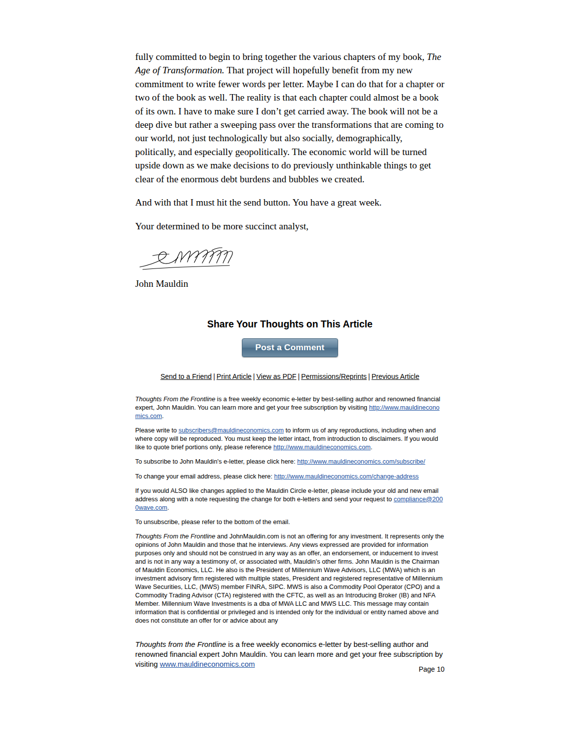fully committed to begin to bring together the various chapters of my book, The Age of Transformation. That project will hopefully benefit from my new commitment to write fewer words per letter. Maybe I can do that for a chapter or two of the book as well. The reality is that each chapter could almost be a book of its own. I have to make sure I don’t get carried away. The book will not be a deep dive but rather a sweeping pass over the transformations that are coming to our world, not just technologically but also socially, demographically, politically, and especially geopolitically. The economic world will be turned upside down as we make decisions to do previously unthinkable things to get clear of the enormous debt burdens and bubbles we created.
And with that I must hit the send button. You have a great week.
Your determined to be more succinct analyst,
John Mauldin
Share Your Thoughts on This Article
Post a Comment
Send to a Friend|Print Article|View as PDF|Permissions/Reprints|Previous Article
Thoughts From the Frontline is a free weekly economic e-letter by best-selling author and renowned financial expert, John Mauldin. You can learn more and get your free subscription by visiting http://www.mauldineconomics.com.
Please write to subscribers@mauldineconomics.com to inform us of any reproductions, including when and where copy will be reproduced. You must keep the letter intact, from introduction to disclaimers. If you would like to quote brief portions only, please reference http://www.mauldineconomics.com.
To subscribe to John Mauldin's e-letter, please click here: http://www.mauldineconomics.com/subscribe/
To change your email address, please click here: http://www.mauldineconomics.com/change-address
If you would ALSO like changes applied to the Mauldin Circle e-letter, please include your old and new email address along with a note requesting the change for both e-letters and send your request to compliance@2000wave.com.
To unsubscribe, please refer to the bottom of the email.
Thoughts From the Frontline and JohnMauldin.com is not an offering for any investment. It represents only the opinions of John Mauldin and those that he interviews. Any views expressed are provided for information purposes only and should not be construed in any way as an offer, an endorsement, or inducement to invest and is not in any way a testimony of, or associated with, Mauldin's other firms. John Mauldin is the Chairman of Mauldin Economics, LLC. He also is the President of Millennium Wave Advisors, LLC (MWA) which is an investment advisory firm registered with multiple states, President and registered representative of Millennium Wave Securities, LLC, (MWS) member FINRA, SIPC. MWS is also a Commodity Pool Operator (CPO) and a Commodity Trading Advisor (CTA) registered with the CFTC, as well as an Introducing Broker (IB) and NFA Member. Millennium Wave Investments is a dba of MWA LLC and MWS LLC. This message may contain information that is confidential or privileged and is intended only for the individual or entity named above and does not constitute an offer for or advice about any
Thoughts from the Frontline is a free weekly economics e-letter by best-selling author and renowned financial expert John Mauldin. You can learn more and get your free subscription by visiting www.mauldineconomics.com
Page 10